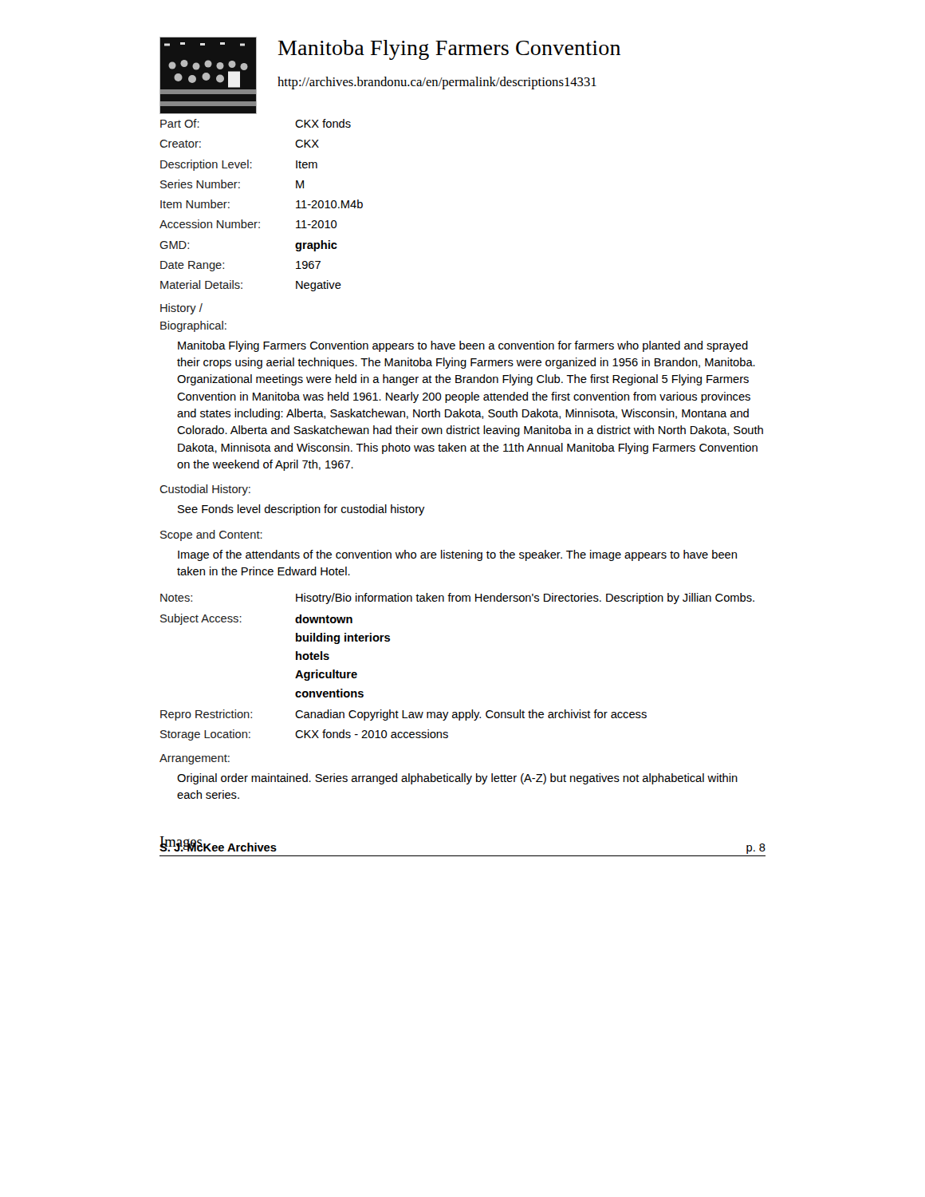Manitoba Flying Farmers Convention
http://archives.brandonu.ca/en/permalink/descriptions14331
| Part Of: | CKX fonds |
| Creator: | CKX |
| Description Level: | Item |
| Series Number: | M |
| Item Number: | 11-2010.M4b |
| Accession Number: | 11-2010 |
| GMD: | graphic |
| Date Range: | 1967 |
| Material Details: | Negative |
History /Biographical:
Manitoba Flying Farmers Convention appears to have been a convention for farmers who planted and sprayed their crops using aerial techniques. The Manitoba Flying Farmers were organized in 1956 in Brandon, Manitoba. Organizational meetings were held in a hanger at the Brandon Flying Club. The first Regional 5 Flying Farmers Convention in Manitoba was held 1961. Nearly 200 people attended the first convention from various provinces and states including: Alberta, Saskatchewan, North Dakota, South Dakota, Minnisota, Wisconsin, Montana and Colorado. Alberta and Saskatchewan had their own district leaving Manitoba in a district with North Dakota, South Dakota, Minnisota and Wisconsin. This photo was taken at the 11th Annual Manitoba Flying Farmers Convention on the weekend of April 7th, 1967.
Custodial History:
See Fonds level description for custodial history
Scope and Content:
Image of the attendants of the convention who are listening to the speaker. The image appears to have been taken in the Prince Edward Hotel.
| Notes: | Hisotry/Bio information taken from Henderson's Directories. Description by Jillian Combs. |
| Subject Access: | downtown building interiors hotels Agriculture conventions |
| Repro Restriction: | Canadian Copyright Law may apply. Consult the archivist for access |
| Storage Location: | CKX fonds - 2010 accessions |
Arrangement:
Original order maintained. Series arranged alphabetically by letter (A-Z) but negatives not alphabetical within each series.
Images
S. J. McKee Archives
p. 8